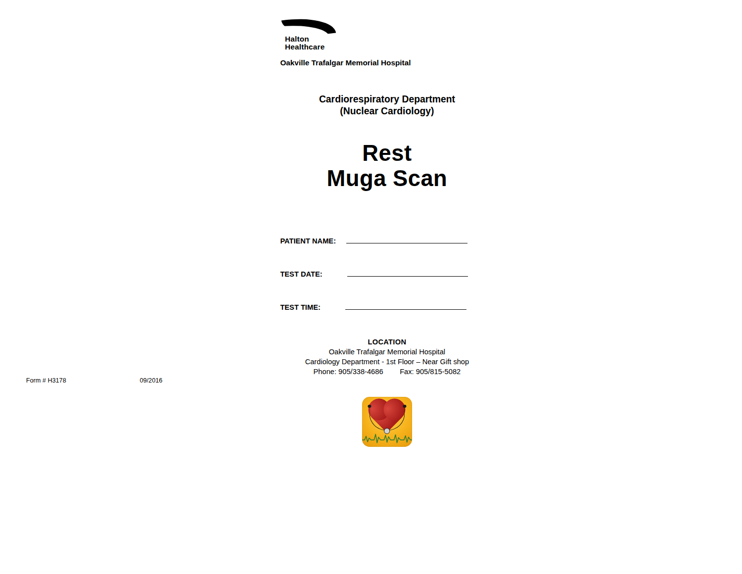Halton
Healthcare
Oakville Trafalgar Memorial Hospital
Cardiorespiratory Department
(Nuclear Cardiology)
Rest
Muga Scan
PATIENT NAME:
TEST DATE:
TEST TIME:
LOCATION
Oakville Trafalgar Memorial Hospital
Cardiology Department - 1st Floor – Near Gift shop
Phone: 905/338-4686 Fax: 905/815-5082
Form # H3178 09/2016